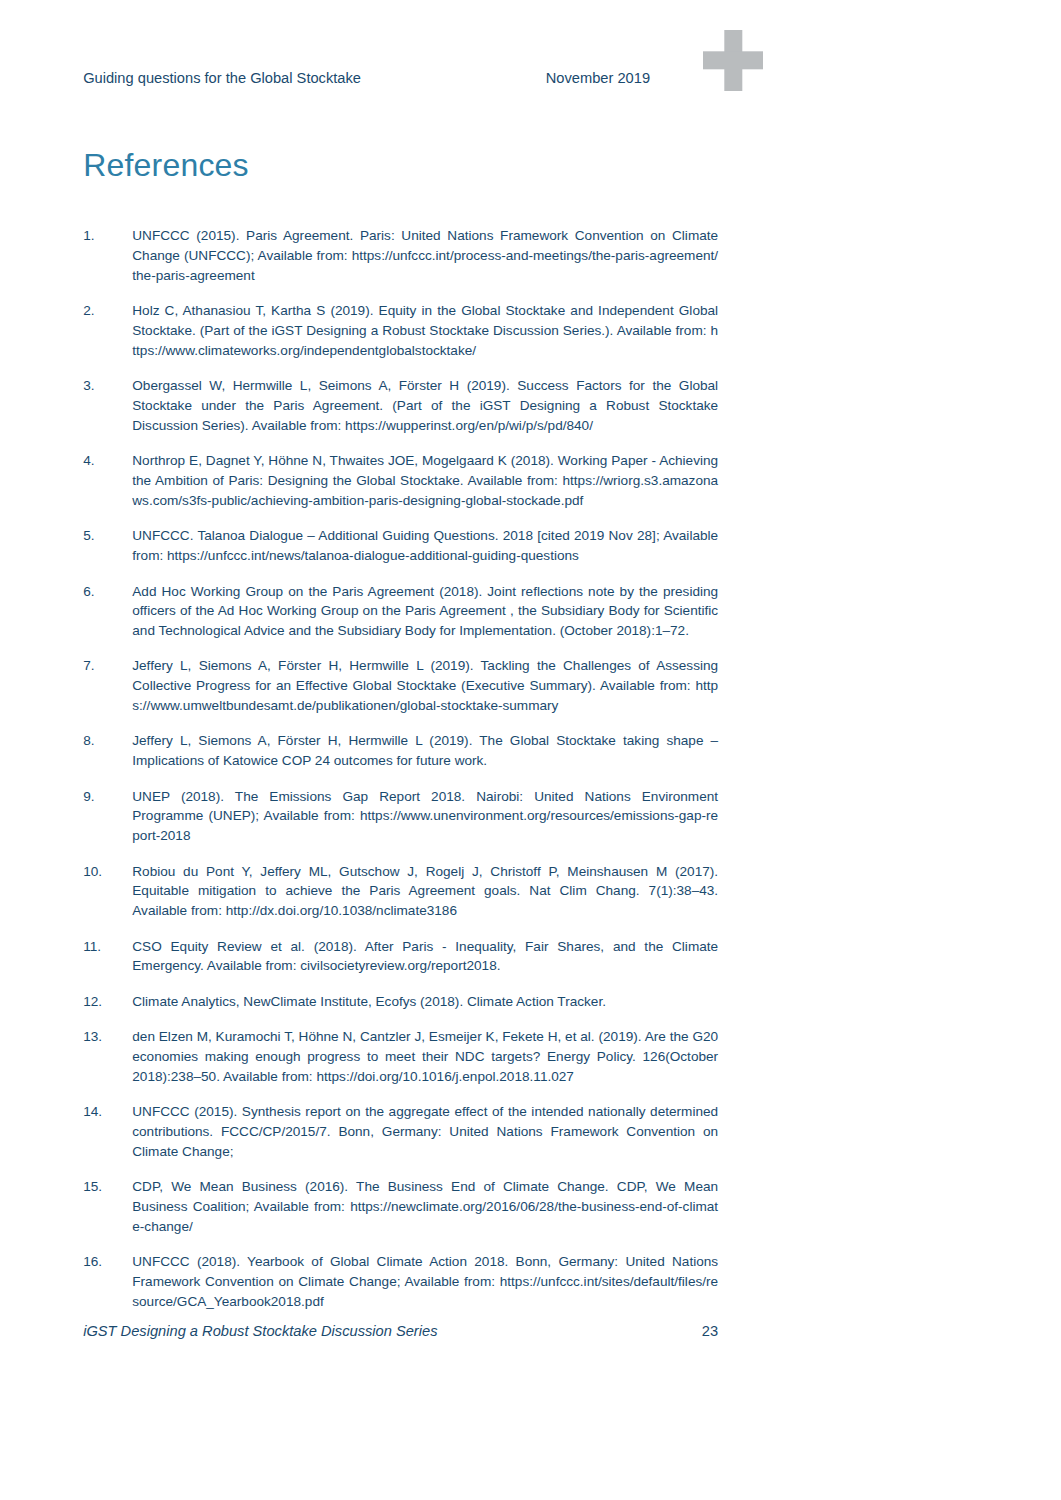Guiding questions for the Global Stocktake November 2019
References
UNFCCC (2015). Paris Agreement. Paris: United Nations Framework Convention on Climate Change (UNFCCC); Available from: https://unfccc.int/process-and-meetings/the-paris-agreement/the-paris-agreement
Holz C, Athanasiou T, Kartha S (2019). Equity in the Global Stocktake and Independent Global Stocktake. (Part of the iGST Designing a Robust Stocktake Discussion Series.). Available from: https://www.climateworks.org/independentglobalstocktake/
Obergassel W, Hermwille L, Seimons A, Förster H (2019). Success Factors for the Global Stocktake under the Paris Agreement. (Part of the iGST Designing a Robust Stocktake Discussion Series). Available from: https://wupperinst.org/en/p/wi/p/s/pd/840/
Northrop E, Dagnet Y, Höhne N, Thwaites JOE, Mogelgaard K (2018). Working Paper - Achieving the Ambition of Paris: Designing the Global Stocktake. Available from: https://wriorg.s3.amazonaws.com/s3fs-public/achieving-ambition-paris-designing-global-stockade.pdf
UNFCCC. Talanoa Dialogue – Additional Guiding Questions. 2018 [cited 2019 Nov 28]; Available from: https://unfccc.int/news/talanoa-dialogue-additional-guiding-questions
Add Hoc Working Group on the Paris Agreement (2018). Joint reflections note by the presiding officers of the Ad Hoc Working Group on the Paris Agreement , the Subsidiary Body for Scientific and Technological Advice and the Subsidiary Body for Implementation. (October 2018):1–72.
Jeffery L, Siemons A, Förster H, Hermwille L (2019). Tackling the Challenges of Assessing Collective Progress for an Effective Global Stocktake (Executive Summary). Available from: https://www.umweltbundesamt.de/publikationen/global-stocktake-summary
Jeffery L, Siemons A, Förster H, Hermwille L (2019). The Global Stocktake taking shape – Implications of Katowice COP 24 outcomes for future work.
UNEP (2018). The Emissions Gap Report 2018. Nairobi: United Nations Environment Programme (UNEP); Available from: https://www.unenvironment.org/resources/emissions-gap-report-2018
Robiou du Pont Y, Jeffery ML, Gutschow J, Rogelj J, Christoff P, Meinshausen M (2017). Equitable mitigation to achieve the Paris Agreement goals. Nat Clim Chang. 7(1):38–43. Available from: http://dx.doi.org/10.1038/nclimate3186
CSO Equity Review et al. (2018). After Paris - Inequality, Fair Shares, and the Climate Emergency. Available from: civilsocietyreview.org/report2018.
Climate Analytics, NewClimate Institute, Ecofys (2018). Climate Action Tracker.
den Elzen M, Kuramochi T, Höhne N, Cantzler J, Esmeijer K, Fekete H, et al. (2019). Are the G20 economies making enough progress to meet their NDC targets? Energy Policy. 126(October 2018):238–50. Available from: https://doi.org/10.1016/j.enpol.2018.11.027
UNFCCC (2015). Synthesis report on the aggregate effect of the intended nationally determined contributions. FCCC/CP/2015/7. Bonn, Germany: United Nations Framework Convention on Climate Change;
CDP, We Mean Business (2016). The Business End of Climate Change. CDP, We Mean Business Coalition; Available from: https://newclimate.org/2016/06/28/the-business-end-of-climate-change/
UNFCCC (2018). Yearbook of Global Climate Action 2018. Bonn, Germany: United Nations Framework Convention on Climate Change; Available from: https://unfccc.int/sites/default/files/resource/GCA_Yearbook2018.pdf
iGST Designing a Robust Stocktake Discussion Series 23